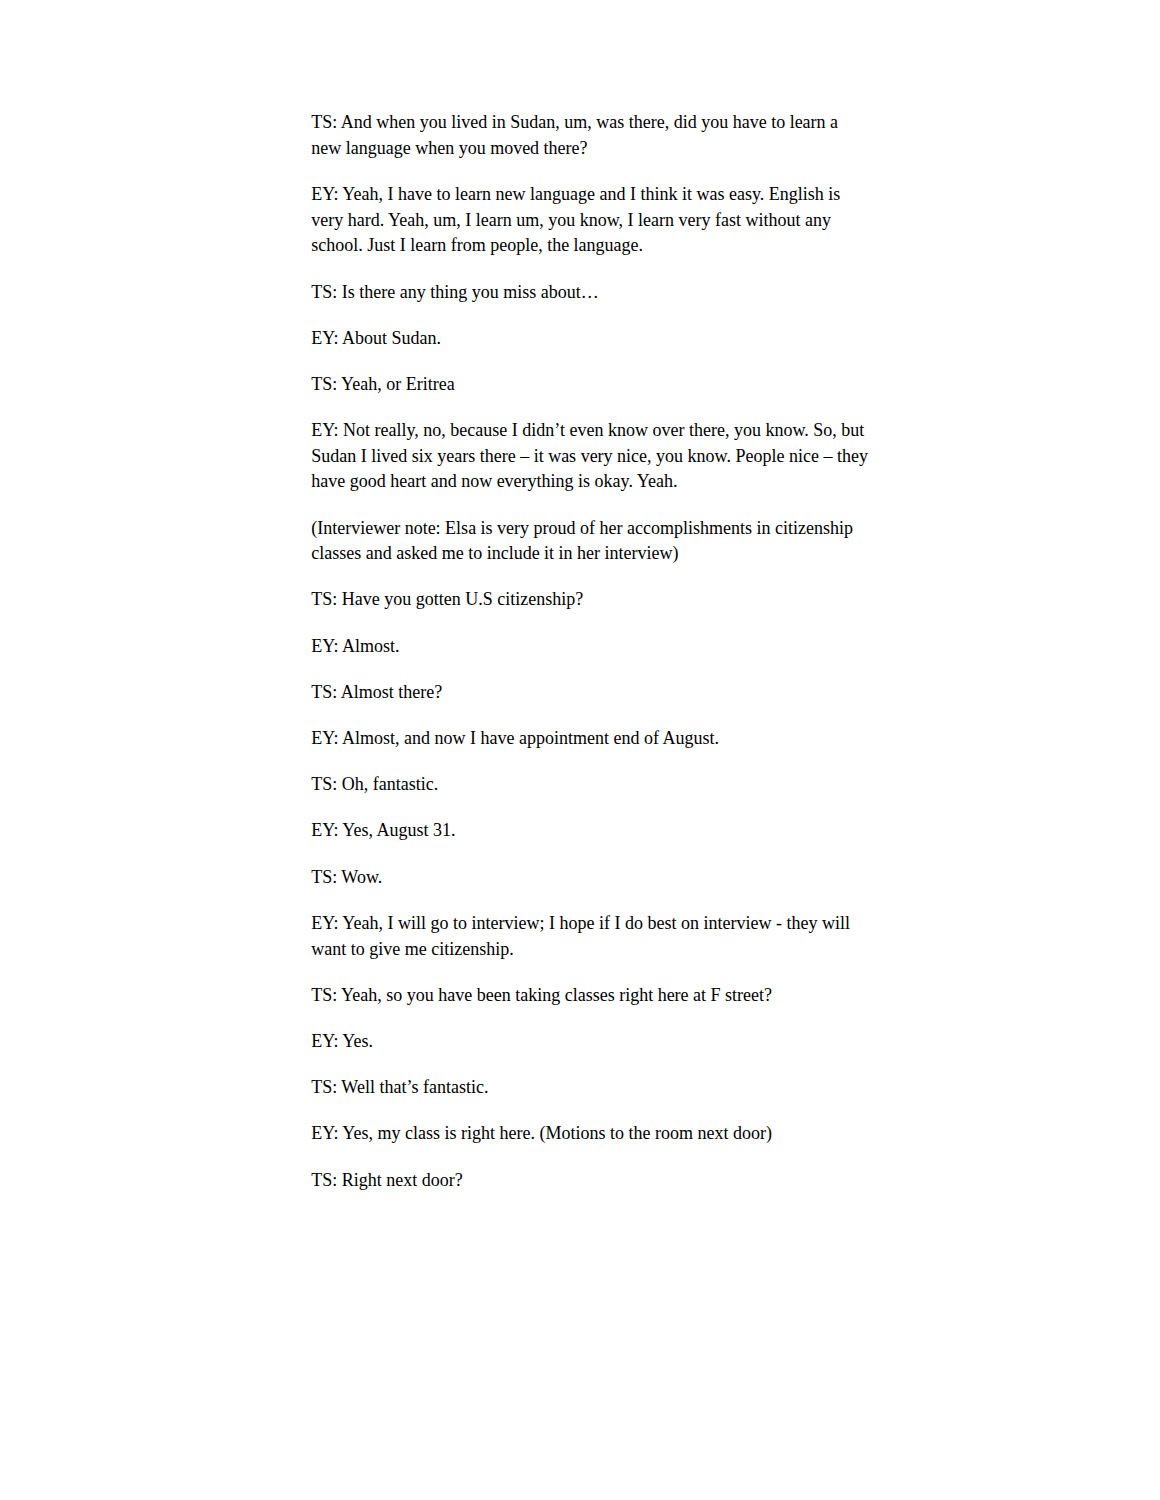TS: And when you lived in Sudan, um, was there, did you have to learn a new language when you moved there?
EY: Yeah, I have to learn new language and I think it was easy. English is very hard. Yeah, um, I learn um, you know, I learn very fast without any school. Just I learn from people, the language.
TS: Is there any thing you miss about…
EY: About Sudan.
TS: Yeah, or Eritrea
EY: Not really, no, because I didn’t even know over there, you know. So, but Sudan I lived six years there – it was very nice, you know. People nice – they have good heart and now everything is okay. Yeah.
(Interviewer note: Elsa is very proud of her accomplishments in citizenship classes and asked me to include it in her interview)
TS: Have you gotten U.S citizenship?
EY: Almost.
TS: Almost there?
EY: Almost, and now I have appointment end of August.
TS: Oh, fantastic.
EY: Yes, August 31.
TS: Wow.
EY: Yeah, I will go to interview; I hope if I do best on interview - they will want to give me citizenship.
TS: Yeah, so you have been taking classes right here at F street?
EY: Yes.
TS: Well that’s fantastic.
EY: Yes, my class is right here. (Motions to the room next door)
TS: Right next door?